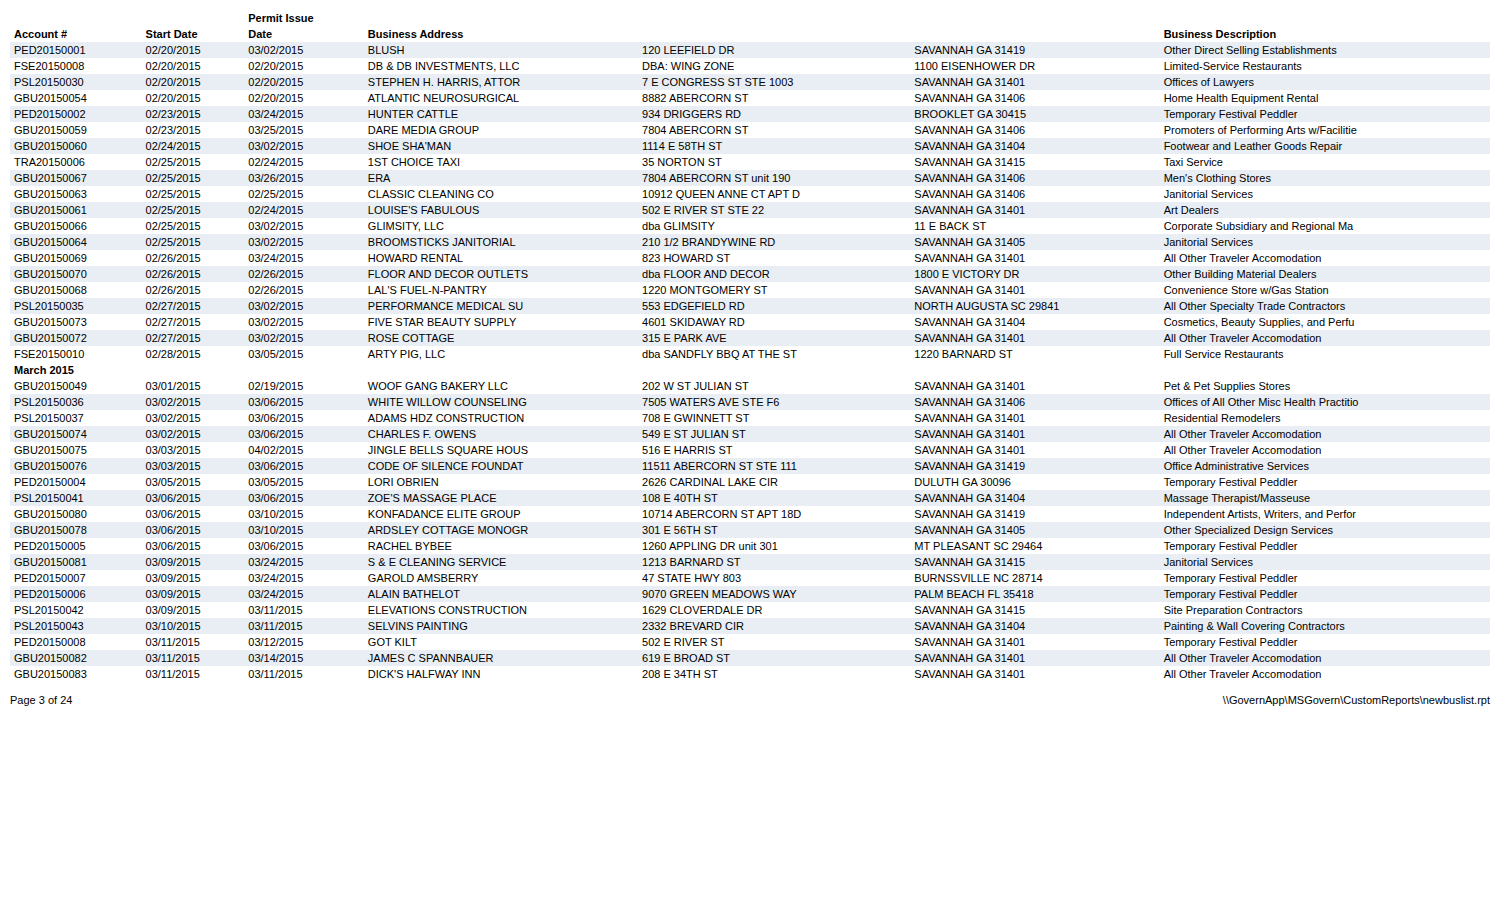| | | Permit Issue | | | | |
| --- | --- | --- | --- | --- | --- | --- |
| Account # | Start Date | Date | Business Address | | Business Description |
| PED20150001 | 02/20/2015 | 03/02/2015 | BLUSH | 120 LEEFIELD DR | SAVANNAH GA 31419 | Other Direct Selling Establishments |
| FSE20150008 | 02/20/2015 | 02/20/2015 | DB & DB INVESTMENTS, LLC | DBA: WING ZONE | 1100 EISENHOWER DR | Limited-Service Restaurants |
| PSL20150030 | 02/20/2015 | 02/20/2015 | STEPHEN H. HARRIS, ATTOR | 7 E CONGRESS ST STE 1003 | SAVANNAH GA 31401 | Offices of Lawyers |
| GBU20150054 | 02/20/2015 | 02/20/2015 | ATLANTIC NEUROSURGICAL | 8882 ABERCORN ST | SAVANNAH GA 31406 | Home Health Equipment Rental |
| PED20150002 | 02/23/2015 | 03/24/2015 | HUNTER CATTLE | 934 DRIGGERS RD | BROOKLET GA 30415 | Temporary Festival Peddler |
| GBU20150059 | 02/23/2015 | 03/25/2015 | DARE MEDIA GROUP | 7804 ABERCORN ST | SAVANNAH GA 31406 | Promoters of Performing Arts w/Facilitie |
| GBU20150060 | 02/24/2015 | 03/02/2015 | SHOE SHA'MAN | 1114 E 58TH ST | SAVANNAH GA 31404 | Footwear and Leather Goods Repair |
| TRA20150006 | 02/25/2015 | 02/24/2015 | 1ST CHOICE TAXI | 35 NORTON ST | SAVANNAH GA 31415 | Taxi Service |
| GBU20150067 | 02/25/2015 | 03/26/2015 | ERA | 7804 ABERCORN ST unit 190 | SAVANNAH GA 31406 | Men's Clothing Stores |
| GBU20150063 | 02/25/2015 | 02/25/2015 | CLASSIC CLEANING CO | 10912 QUEEN ANNE CT APT D | SAVANNAH GA 31406 | Janitorial Services |
| GBU20150061 | 02/25/2015 | 02/24/2015 | LOUISE'S FABULOUS | 502 E RIVER ST STE 22 | SAVANNAH GA 31401 | Art Dealers |
| GBU20150066 | 02/25/2015 | 03/02/2015 | GLIMSITY, LLC | dba GLIMSITY | 11 E BACK ST | Corporate Subsidiary and Regional Ma |
| GBU20150064 | 02/25/2015 | 03/02/2015 | BROOMSTICKS JANITORIAL | 210 1/2 BRANDYWINE RD | SAVANNAH GA 31405 | Janitorial Services |
| GBU20150069 | 02/26/2015 | 03/24/2015 | HOWARD RENTAL | 823 HOWARD ST | SAVANNAH GA 31401 | All Other Traveler Accomodation |
| GBU20150070 | 02/26/2015 | 02/26/2015 | FLOOR AND DECOR OUTLETS | dba FLOOR AND DECOR | 1800 E VICTORY DR | Other Building Material Dealers |
| GBU20150068 | 02/26/2015 | 02/26/2015 | LAL'S FUEL-N-PANTRY | 1220 MONTGOMERY ST | SAVANNAH GA 31401 | Convenience Store w/Gas Station |
| PSL20150035 | 02/27/2015 | 03/02/2015 | PERFORMANCE MEDICAL SU | 553 EDGEFIELD RD | NORTH AUGUSTA SC 29841 | All Other Specialty Trade Contractors |
| GBU20150073 | 02/27/2015 | 03/02/2015 | FIVE STAR BEAUTY SUPPLY | 4601 SKIDAWAY RD | SAVANNAH GA 31404 | Cosmetics, Beauty Supplies, and Perfu |
| GBU20150072 | 02/27/2015 | 03/02/2015 | ROSE COTTAGE | 315 E PARK AVE | SAVANNAH GA 31401 | All Other Traveler Accomodation |
| FSE20150010 | 02/28/2015 | 03/05/2015 | ARTY PIG, LLC | dba SANDFLY BBQ AT THE ST | 1220 BARNARD ST | Full Service Restaurants |
| March 2015 |
| GBU20150049 | 03/01/2015 | 02/19/2015 | WOOF GANG BAKERY LLC | 202 W ST JULIAN ST | SAVANNAH GA 31401 | Pet & Pet Supplies Stores |
| PSL20150036 | 03/02/2015 | 03/06/2015 | WHITE WILLOW COUNSELING | 7505 WATERS AVE STE F6 | SAVANNAH GA 31406 | Offices of All Other Misc Health Practitio |
| PSL20150037 | 03/02/2015 | 03/06/2015 | ADAMS HDZ CONSTRUCTION | 708 E GWINNETT ST | SAVANNAH GA 31401 | Residential Remodelers |
| GBU20150074 | 03/02/2015 | 03/06/2015 | CHARLES F. OWENS | 549 E ST JULIAN ST | SAVANNAH GA 31401 | All Other Traveler Accomodation |
| GBU20150075 | 03/03/2015 | 04/02/2015 | JINGLE BELLS SQUARE HOUS | 516 E HARRIS ST | SAVANNAH GA 31401 | All Other Traveler Accomodation |
| GBU20150076 | 03/03/2015 | 03/06/2015 | CODE OF SILENCE FOUNDAT | 11511 ABERCORN ST STE 111 | SAVANNAH GA 31419 | Office Administrative Services |
| PED20150004 | 03/05/2015 | 03/05/2015 | LORI OBRIEN | 2626 CARDINAL LAKE CIR | DULUTH GA 30096 | Temporary Festival Peddler |
| PSL20150041 | 03/06/2015 | 03/06/2015 | ZOE'S MASSAGE PLACE | 108 E 40TH ST | SAVANNAH GA 31404 | Massage Therapist/Masseuse |
| GBU20150080 | 03/06/2015 | 03/10/2015 | KONFADANCE ELITE GROUP | 10714 ABERCORN ST APT 18D | SAVANNAH GA 31419 | Independent Artists, Writers, and Perfor |
| GBU20150078 | 03/06/2015 | 03/10/2015 | ARDSLEY COTTAGE MONOGR | 301 E 56TH ST | SAVANNAH GA 31405 | Other Specialized Design Services |
| PED20150005 | 03/06/2015 | 03/06/2015 | RACHEL BYBEE | 1260 APPLING DR unit 301 | MT PLEASANT SC 29464 | Temporary Festival Peddler |
| GBU20150081 | 03/09/2015 | 03/24/2015 | S & E CLEANING SERVICE | 1213 BARNARD ST | SAVANNAH GA 31415 | Janitorial Services |
| PED20150007 | 03/09/2015 | 03/24/2015 | GAROLD AMSBERRY | 47 STATE HWY 803 | BURNSSVILLE NC 28714 | Temporary Festival Peddler |
| PED20150006 | 03/09/2015 | 03/24/2015 | ALAIN BATHELOT | 9070 GREEN MEADOWS WAY | PALM BEACH FL 35418 | Temporary Festival Peddler |
| PSL20150042 | 03/09/2015 | 03/11/2015 | ELEVATIONS CONSTRUCTION | 1629 CLOVERDALE DR | SAVANNAH GA 31415 | Site Preparation Contractors |
| PSL20150043 | 03/10/2015 | 03/11/2015 | SELVINS PAINTING | 2332 BREVARD CIR | SAVANNAH GA 31404 | Painting & Wall Covering Contractors |
| PED20150008 | 03/11/2015 | 03/12/2015 | GOT KILT | 502 E RIVER ST | SAVANNAH GA 31401 | Temporary Festival Peddler |
| GBU20150082 | 03/11/2015 | 03/14/2015 | JAMES C SPANNBAUER | 619 E BROAD ST | SAVANNAH GA 31401 | All Other Traveler Accomodation |
| GBU20150083 | 03/11/2015 | 03/11/2015 | DICK'S HALFWAY INN | 208 E 34TH ST | SAVANNAH GA 31401 | All Other Traveler Accomodation |
Page 3 of 24 \\GovernApp\MSGovern\CustomReports\newbuslist.rpt